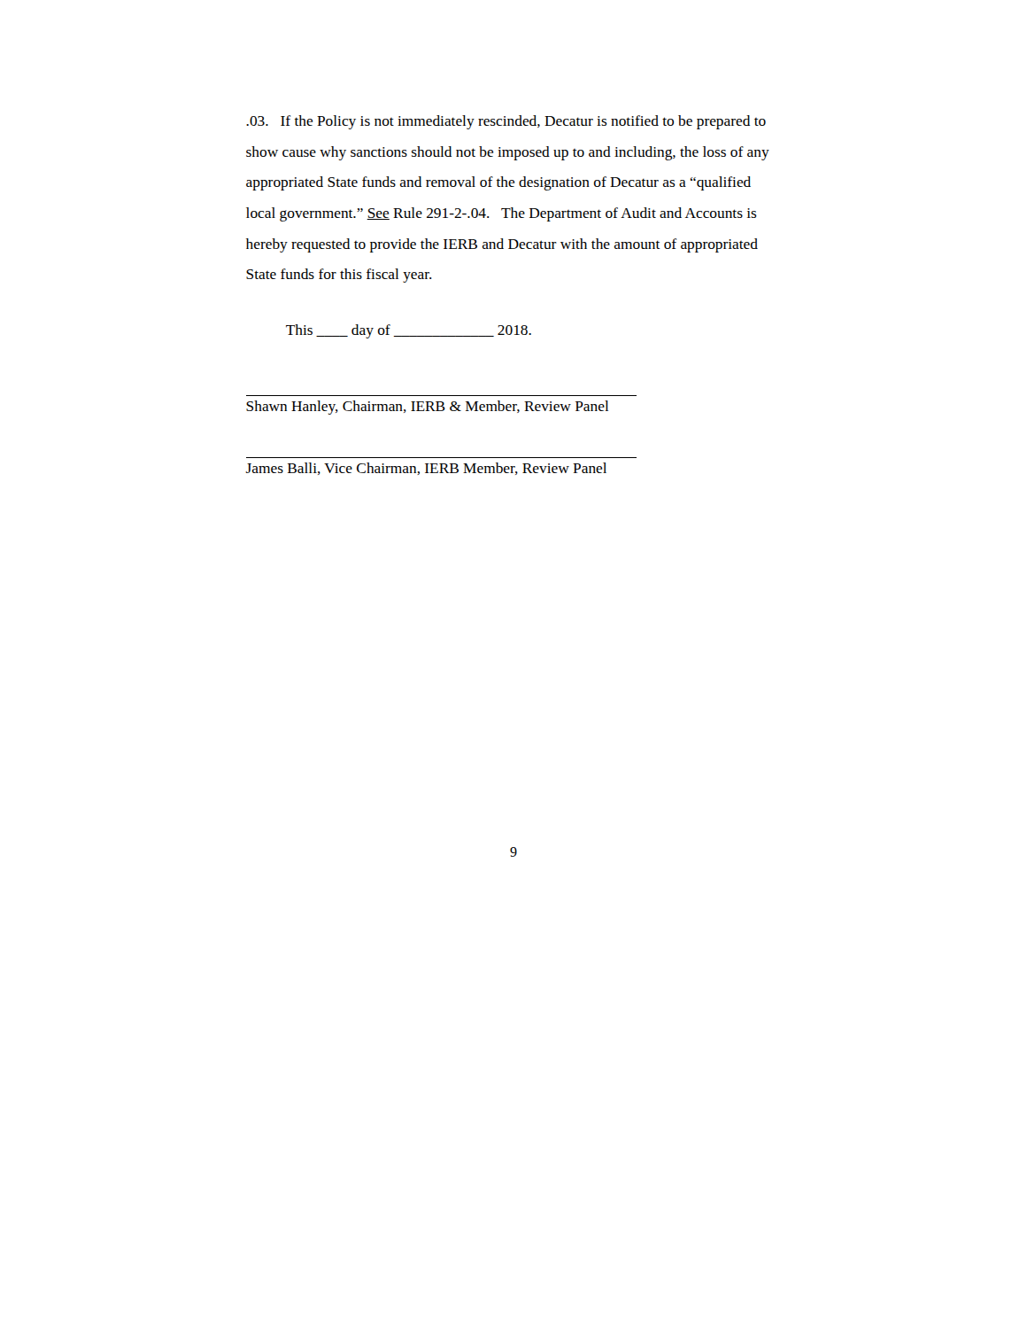.03. If the Policy is not immediately rescinded, Decatur is notified to be prepared to show cause why sanctions should not be imposed up to and including, the loss of any appropriated State funds and removal of the designation of Decatur as a “qualified local government.” See Rule 291-2-.04. The Department of Audit and Accounts is hereby requested to provide the IERB and Decatur with the amount of appropriated State funds for this fiscal year.
This ____ day of _____________ 2018.
Shawn Hanley, Chairman, IERB & Member, Review Panel
James Balli, Vice Chairman, IERB Member, Review Panel
9